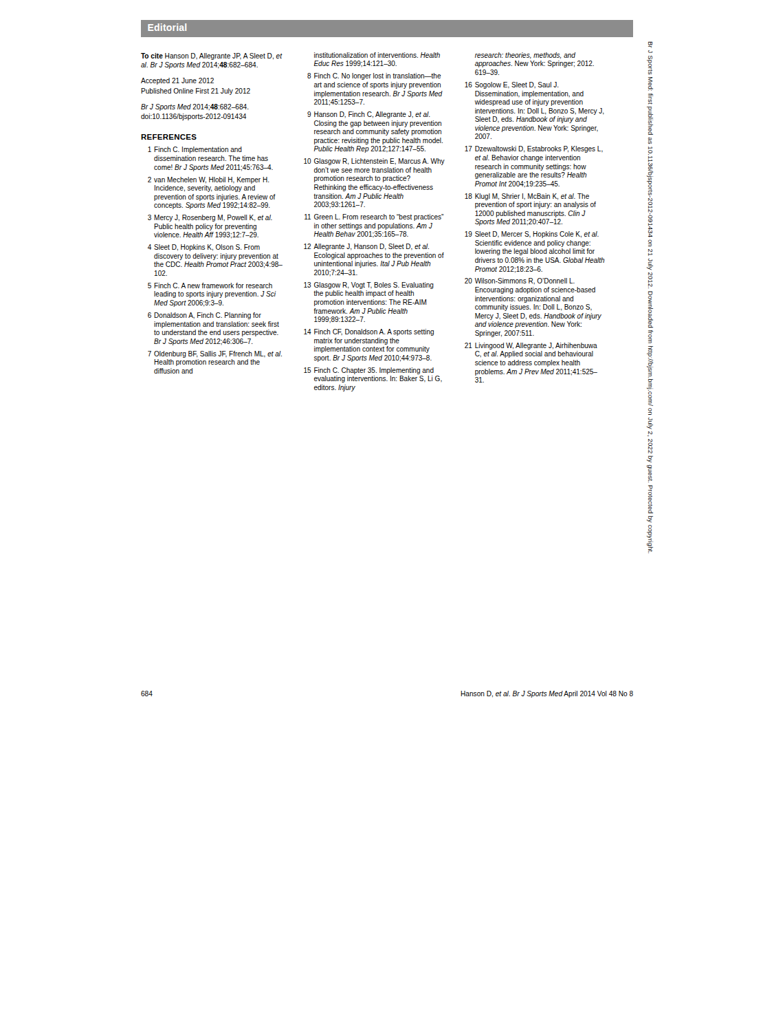Editorial
Br J Sports Med: first published as 10.1136/bjsports-2012-091434 on 21 July 2012. Downloaded from http://bjsm.bmj.com/ on July 2, 2022 by guest. Protected by copyright.
To cite Hanson D, Allegrante JP, A Sleet D, et al. Br J Sports Med 2014;48:682–684.
Accepted 21 June 2012
Published Online First 21 July 2012
Br J Sports Med 2014;48:682–684.
doi:10.1136/bjsports-2012-091434
REFERENCES
1 Finch C. Implementation and dissemination research. The time has come! Br J Sports Med 2011;45:763–4.
2van Mechelen W, Hlobil H, Kemper H. Incidence, severity, aetiology and prevention of sports injuries. A review of concepts. Sports Med 1992;14:82–99.
3 Mercy J, Rosenberg M, Powell K, et al. Public health policy for preventing violence. Health Aff 1993;12:7–29.
4 Sleet D, Hopkins K, Olson S. From discovery to delivery: injury prevention at the CDC. Health Promot Pract 2003;4:98–102.
5 Finch C. A new framework for research leading to sports injury prevention. J Sci Med Sport 2006;9:3–9.
6 Donaldson A, Finch C. Planning for implementation and translation: seek first to understand the end users perspective. Br J Sports Med 2012;46:306–7.
7 Oldenburg BF, Sallis JF, Ffrench ML, et al. Health promotion research and the diffusion and
institutionalization of interventions. Health Educ Res 1999;14:121–30.
8 Finch C. No longer lost in translation—the art and science of sports injury prevention implementation research. Br J Sports Med 2011;45:1253–7.
9 Hanson D, Finch C, Allegrante J, et al. Closing the gap between injury prevention research and community safety promotion practice: revisiting the public health model. Public Health Rep 2012;127:147–55.
10 Glasgow R, Lichtenstein E, Marcus A. Why don’t we see more translation of health promotion research to practice? Rethinking the efficacy-to-effectiveness transition. Am J Public Health 2003;93:1261–7.
11 Green L. From research to “best practices” in other settings and populations. Am J Health Behav 2001;35:165–78.
12 Allegrante J, Hanson D, Sleet D, et al. Ecological approaches to the prevention of unintentional injuries. Ital J Pub Health 2010;7:24–31.
13 Glasgow R, Vogt T, Boles S. Evaluating the public health impact of health promotion interventions: The RE-AIM framework. Am J Public Health 1999;89:1322–7.
14 Finch CF, Donaldson A. A sports setting matrix for understanding the implementation context for community sport. Br J Sports Med 2010;44:973–8.
15 Finch C. Chapter 35. Implementing and evaluating interventions. In: Baker S, Li G, editors. Injury
research: theories, methods, and approaches. New York: Springer; 2012. 619–39.
16 Sogolow E, Sleet D, Saul J. Dissemination, implementation, and widespread use of injury prevention interventions. In: Doll L, Bonzo S, Mercy J, Sleet D, eds. Handbook of injury and violence prevention. New York: Springer, 2007.
17 Dzewaltowski D, Estabrooks P, Klesges L, et al. Behavior change intervention research in community settings: how generalizable are the results? Health Promot Int 2004;19:235–45.
18 Klugl M, Shrier I, McBain K, et al. The prevention of sport injury: an analysis of 12000 published manuscripts. Clin J Sports Med 2011;20:407–12.
19 Sleet D, Mercer S, Hopkins Cole K, et al. Scientific evidence and policy change: lowering the legal blood alcohol limit for drivers to 0.08% in the USA. Global Health Promot 2012;18:23–6.
20 Wilson-Simmons R, O’Donnell L. Encouraging adoption of science-based interventions: organizational and community issues. In: Doll L, Bonzo S, Mercy J, Sleet D, eds. Handbook of injury and violence prevention. New York: Springer, 2007:511.
21 Livingood W, Allegrante J, Airhihenbuwa C, et al. Applied social and behavioural science to address complex health problems. Am J Prev Med 2011;41:525–31.
684 Hanson D, et al. Br J Sports Med April 2014 Vol 48 No 8